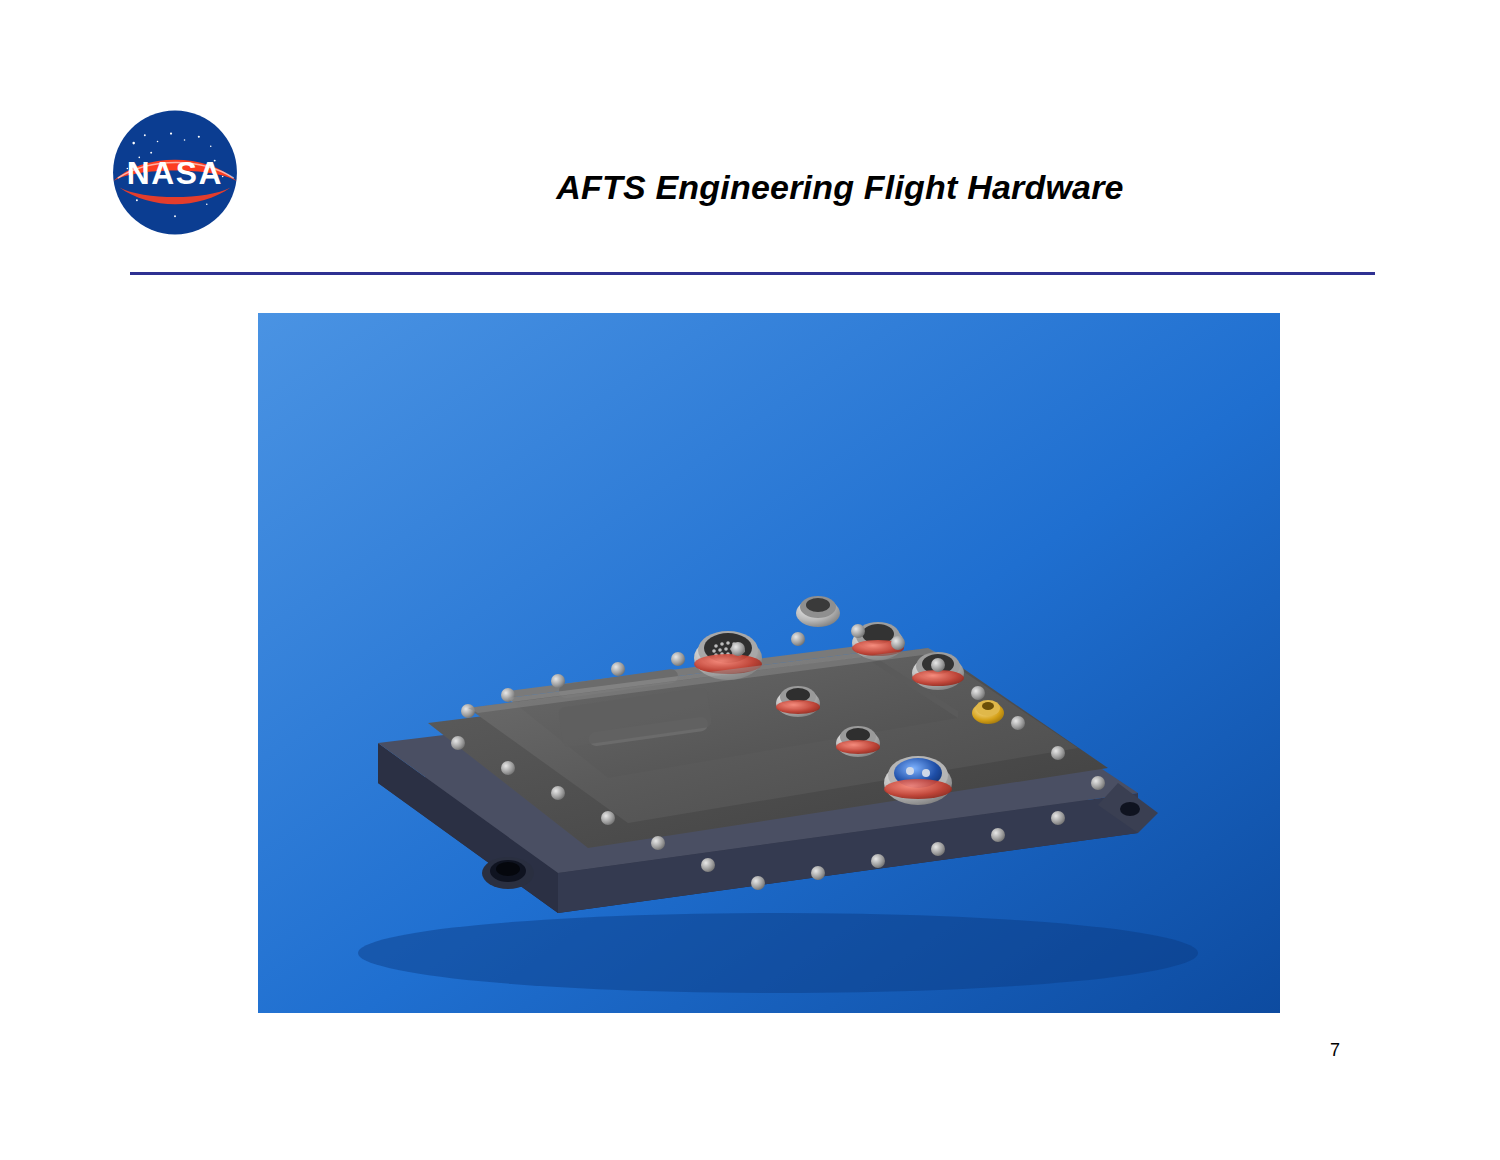NASA
AFTS Engineering Flight Hardware
7